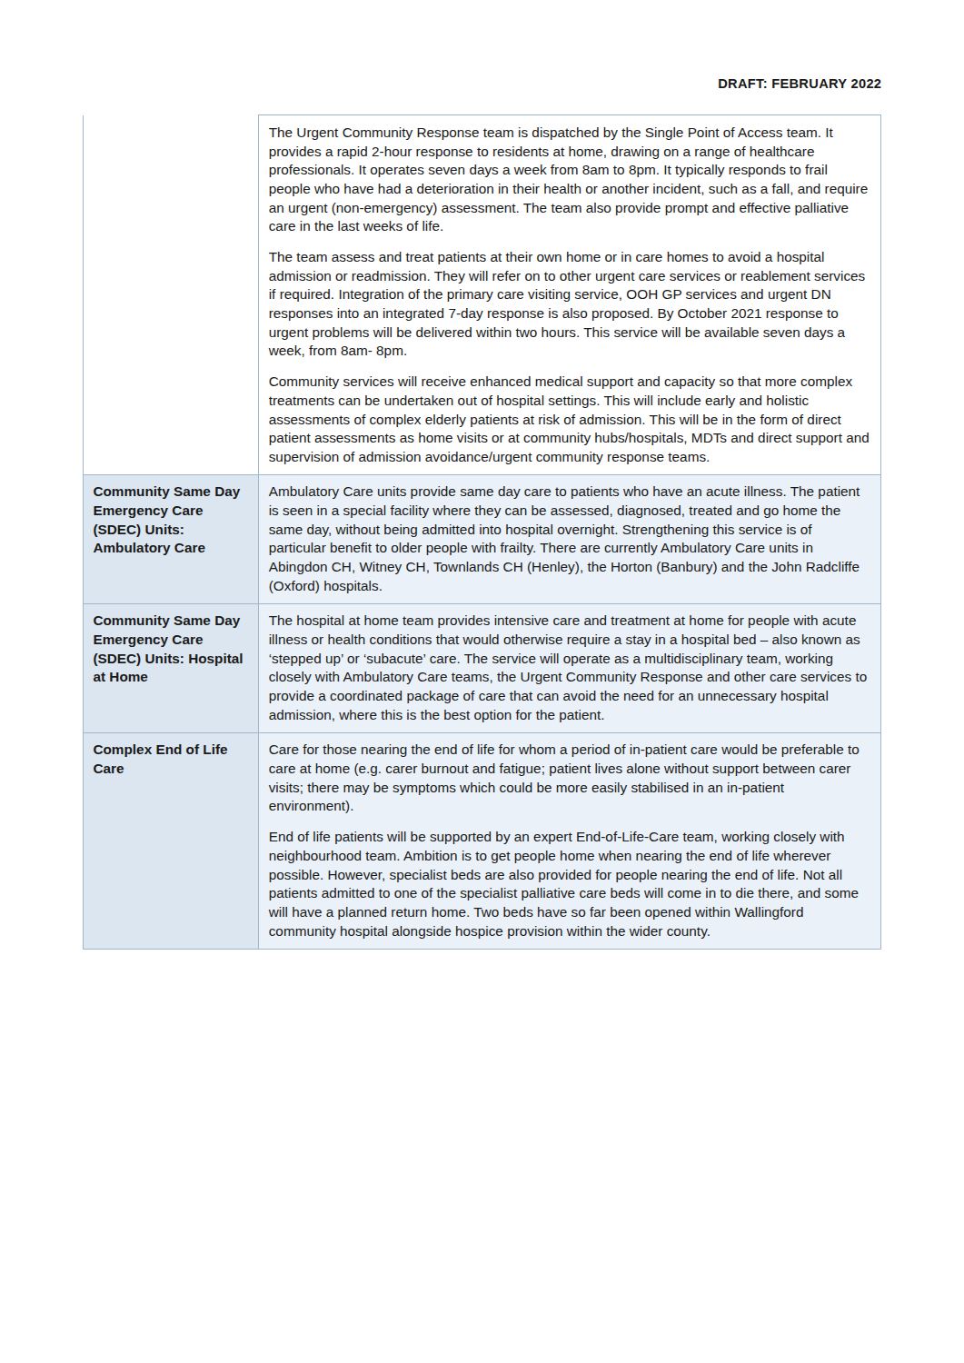DRAFT: FEBRUARY 2022
| | The Urgent Community Response team is dispatched by the Single Point of Access team. It provides a rapid 2-hour response to residents at home, drawing on a range of healthcare professionals. It operates seven days a week from 8am to 8pm. It typically responds to frail people who have had a deterioration in their health or another incident, such as a fall, and require an urgent (non-emergency) assessment. The team also provide prompt and effective palliative care in the last weeks of life. The team assess and treat patients at their own home or in care homes to avoid a hospital admission or readmission. They will refer on to other urgent care services or reablement services if required. Integration of the primary care visiting service, OOH GP services and urgent DN responses into an integrated 7-day response is also proposed. By October 2021 response to urgent problems will be delivered within two hours. This service will be available seven days a week, from 8am- 8pm. Community services will receive enhanced medical support and capacity so that more complex treatments can be undertaken out of hospital settings. This will include early and holistic assessments of complex elderly patients at risk of admission. This will be in the form of direct patient assessments as home visits or at community hubs/hospitals, MDTs and direct support and supervision of admission avoidance/urgent community response teams. |
| Community Same Day Emergency Care (SDEC) Units: Ambulatory Care | Ambulatory Care units provide same day care to patients who have an acute illness. The patient is seen in a special facility where they can be assessed, diagnosed, treated and go home the same day, without being admitted into hospital overnight. Strengthening this service is of particular benefit to older people with frailty. There are currently Ambulatory Care units in Abingdon CH, Witney CH, Townlands CH (Henley), the Horton (Banbury) and the John Radcliffe (Oxford) hospitals. |
| Community Same Day Emergency Care (SDEC) Units: Hospital at Home | The hospital at home team provides intensive care and treatment at home for people with acute illness or health conditions that would otherwise require a stay in a hospital bed – also known as ‘stepped up’ or ‘subacute’ care. The service will operate as a multidisciplinary team, working closely with Ambulatory Care teams, the Urgent Community Response and other care services to provide a coordinated package of care that can avoid the need for an unnecessary hospital admission, where this is the best option for the patient. |
| Complex End of Life Care | Care for those nearing the end of life for whom a period of in-patient care would be preferable to care at home (e.g. carer burnout and fatigue; patient lives alone without support between carer visits; there may be symptoms which could be more easily stabilised in an in-patient environment). End of life patients will be supported by an expert End-of-Life-Care team, working closely with neighbourhood team. Ambition is to get people home when nearing the end of life wherever possible. However, specialist beds are also provided for people nearing the end of life. Not all patients admitted to one of the specialist palliative care beds will come in to die there, and some will have a planned return home. Two beds have so far been opened within Wallingford community hospital alongside hospice provision within the wider county. |